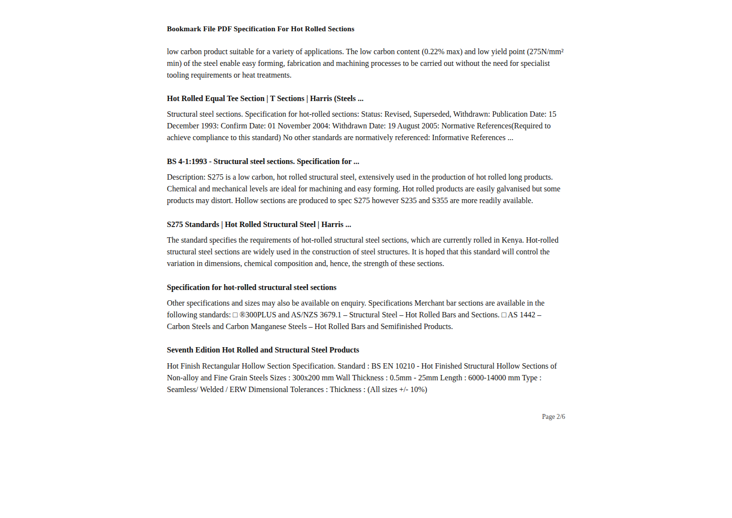Bookmark File PDF Specification For Hot Rolled Sections
low carbon product suitable for a variety of applications. The low carbon content (0.22% max) and low yield point (275N/mm² min) of the steel enable easy forming, fabrication and machining processes to be carried out without the need for specialist tooling requirements or heat treatments.
Hot Rolled Equal Tee Section | T Sections | Harris (Steels ...
Structural steel sections. Specification for hot-rolled sections: Status: Revised, Superseded, Withdrawn: Publication Date: 15 December 1993: Confirm Date: 01 November 2004: Withdrawn Date: 19 August 2005: Normative References(Required to achieve compliance to this standard) No other standards are normatively referenced: Informative References ...
BS 4-1:1993 - Structural steel sections. Specification for ...
Description: S275 is a low carbon, hot rolled structural steel, extensively used in the production of hot rolled long products. Chemical and mechanical levels are ideal for machining and easy forming. Hot rolled products are easily galvanised but some products may distort. Hollow sections are produced to spec S275 however S235 and S355 are more readily available.
S275 Standards | Hot Rolled Structural Steel | Harris ...
The standard specifies the requirements of hot-rolled structural steel sections, which are currently rolled in Kenya. Hot-rolled structural steel sections are widely used in the construction of steel structures. It is hoped that this standard will control the variation in dimensions, chemical composition and, hence, the strength of these sections.
Specification for hot-rolled structural steel sections
Other specifications and sizes may also be available on enquiry. Specifications Merchant bar sections are available in the following standards: □ ®300PLUS and AS/NZS 3679.1 – Structural Steel – Hot Rolled Bars and Sections. □ AS 1442 – Carbon Steels and Carbon Manganese Steels – Hot Rolled Bars and Semifinished Products.
Seventh Edition Hot Rolled and Structural Steel Products
Hot Finish Rectangular Hollow Section Specification. Standard : BS EN 10210 - Hot Finished Structural Hollow Sections of Non-alloy and Fine Grain Steels Sizes : 300x200 mm Wall Thickness : 0.5mm - 25mm Length : 6000-14000 mm Type : Seamless/ Welded / ERW Dimensional Tolerances : Thickness : (All sizes +/- 10%)
Page 2/6